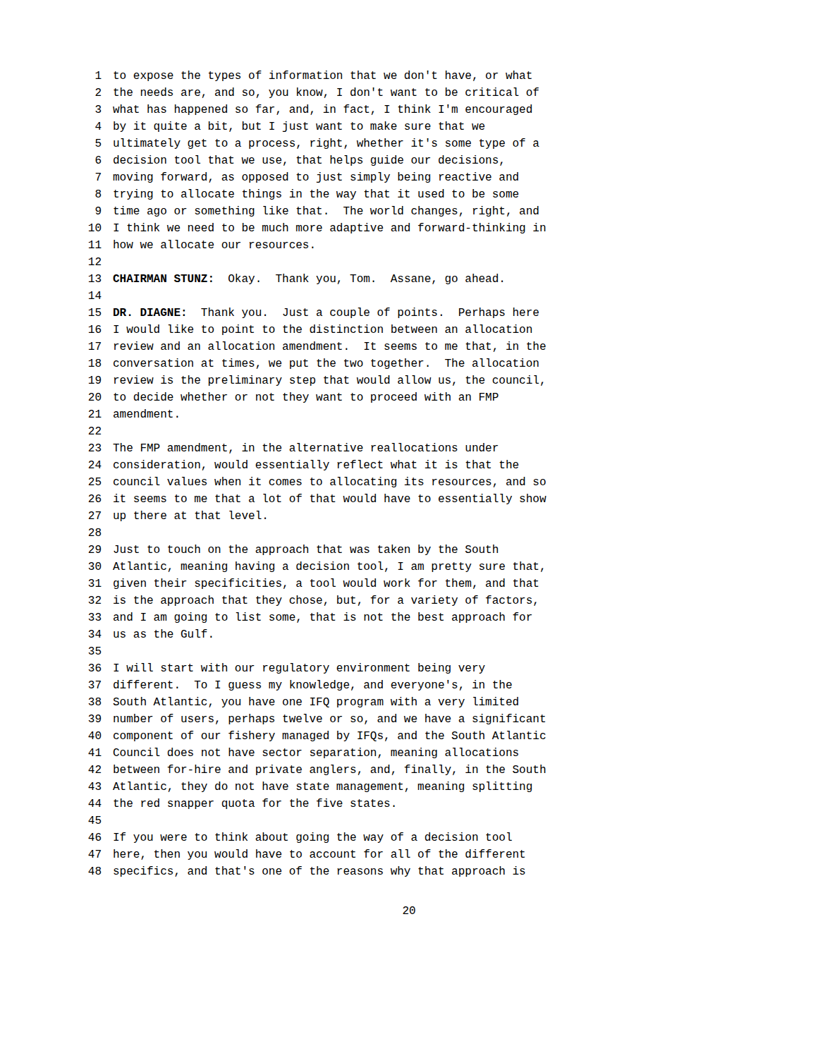1 to expose the types of information that we don't have, or what
2 the needs are, and so, you know, I don't want to be critical of
3 what has happened so far, and, in fact, I think I'm encouraged
4 by it quite a bit, but I just want to make sure that we
5 ultimately get to a process, right, whether it's some type of a
6 decision tool that we use, that helps guide our decisions,
7 moving forward, as opposed to just simply being reactive and
8 trying to allocate things in the way that it used to be some
9 time ago or something like that. The world changes, right, and
10 I think we need to be much more adaptive and forward-thinking in
11 how we allocate our resources.
12
13 CHAIRMAN STUNZ: Okay. Thank you, Tom. Assane, go ahead.
14
15 DR. DIAGNE: Thank you. Just a couple of points. Perhaps here
16 I would like to point to the distinction between an allocation
17 review and an allocation amendment. It seems to me that, in the
18 conversation at times, we put the two together. The allocation
19 review is the preliminary step that would allow us, the council,
20 to decide whether or not they want to proceed with an FMP
21 amendment.
22
23 The FMP amendment, in the alternative reallocations under
24 consideration, would essentially reflect what it is that the
25 council values when it comes to allocating its resources, and so
26 it seems to me that a lot of that would have to essentially show
27 up there at that level.
28
29 Just to touch on the approach that was taken by the South
30 Atlantic, meaning having a decision tool, I am pretty sure that,
31 given their specificities, a tool would work for them, and that
32 is the approach that they chose, but, for a variety of factors,
33 and I am going to list some, that is not the best approach for
34 us as the Gulf.
35
36 I will start with our regulatory environment being very
37 different. To I guess my knowledge, and everyone's, in the
38 South Atlantic, you have one IFQ program with a very limited
39 number of users, perhaps twelve or so, and we have a significant
40 component of our fishery managed by IFQs, and the South Atlantic
41 Council does not have sector separation, meaning allocations
42 between for-hire and private anglers, and, finally, in the South
43 Atlantic, they do not have state management, meaning splitting
44 the red snapper quota for the five states.
45
46 If you were to think about going the way of a decision tool
47 here, then you would have to account for all of the different
48 specifics, and that's one of the reasons why that approach is
20